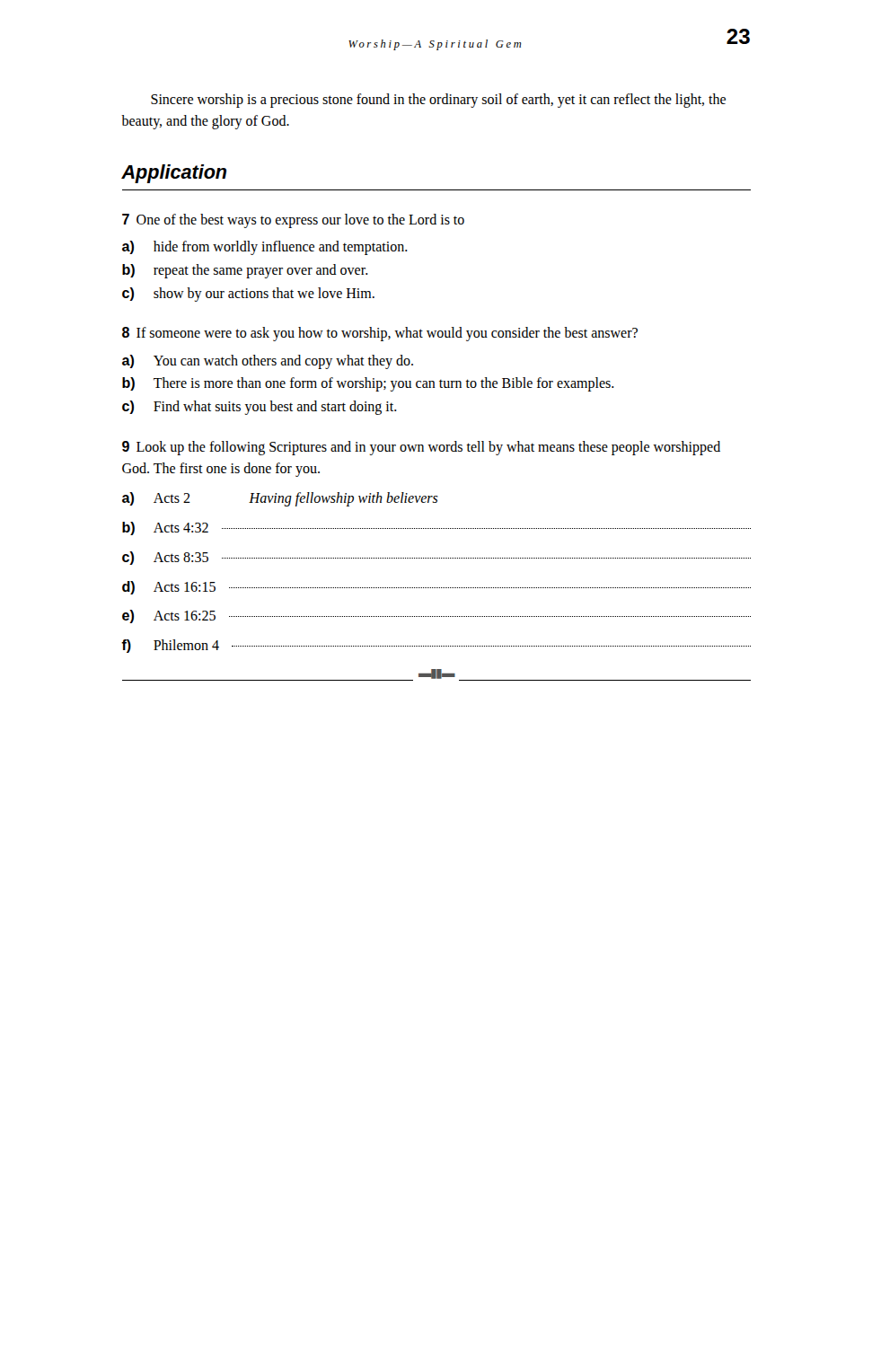Worship—A Spiritual Gem
23
Sincere worship is a precious stone found in the ordinary soil of earth, yet it can reflect the light, the beauty, and the glory of God.
Application
7 One of the best ways to express our love to the Lord is to
a) hide from worldly influence and temptation.
b) repeat the same prayer over and over.
c) show by our actions that we love Him.
8 If someone were to ask you how to worship, what would you consider the best answer?
a) You can watch others and copy what they do.
b) There is more than one form of worship; you can turn to the Bible for examples.
c) Find what suits you best and start doing it.
9 Look up the following Scriptures and in your own words tell by what means these people worshipped God. The first one is done for you.
a) Acts 2 Having fellowship with believers
b) Acts 4:32
c) Acts 8:35
d) Acts 16:15
e) Acts 16:25
f) Philemon 4
▬▮▮▬